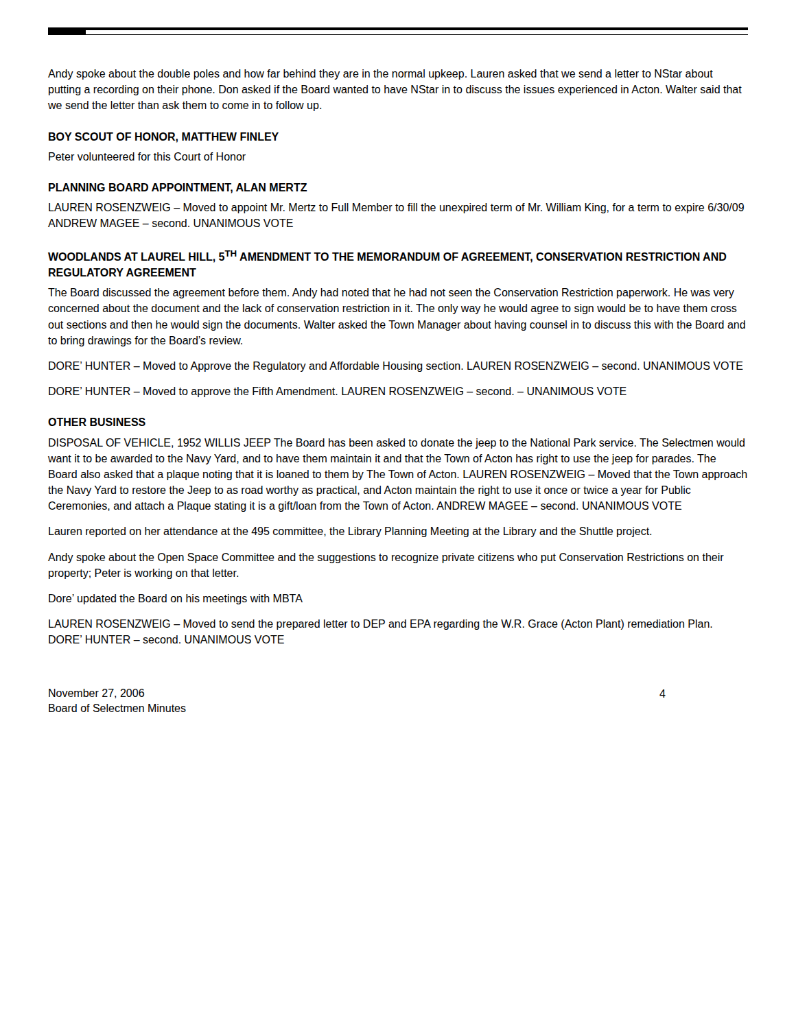Andy spoke about the double poles and how far behind they are in the normal upkeep. Lauren asked that we send a letter to NStar about putting a recording on their phone. Don asked if the Board wanted to have NStar in to discuss the issues experienced in Acton. Walter said that we send the letter than ask them to come in to follow up.
Boy Scout of Honor, Matthew Finley
Peter volunteered for this Court of Honor
Planning Board Appointment, Alan Mertz
LAUREN ROSENZWEIG – Moved to appoint Mr. Mertz to Full Member to fill the unexpired term of Mr. William King, for a term to expire 6/30/09 ANDREW MAGEE – second. UNANIMOUS VOTE
Woodlands at Laurel Hill, 5TH Amendment to the Memorandum of Agreement, Conservation Restriction and Regulatory Agreement
The Board discussed the agreement before them. Andy had noted that he had not seen the Conservation Restriction paperwork. He was very concerned about the document and the lack of conservation restriction in it. The only way he would agree to sign would be to have them cross out sections and then he would sign the documents. Walter asked the Town Manager about having counsel in to discuss this with the Board and to bring drawings for the Board’s review.
DORE’ HUNTER – Moved to Approve the Regulatory and Affordable Housing section. LAUREN ROSENZWEIG – second. UNANIMOUS VOTE
DORE’ HUNTER – Moved to approve the Fifth Amendment. LAUREN ROSENZWEIG – second. – UNANIMOUS VOTE
Other Business
DISPOSAL OF VEHICLE, 1952 WILLIS JEEP The Board has been asked to donate the jeep to the National Park service. The Selectmen would want it to be awarded to the Navy Yard, and to have them maintain it and that the Town of Acton has right to use the jeep for parades. The Board also asked that a plaque noting that it is loaned to them by The Town of Acton. LAUREN ROSENZWEIG – Moved that the Town approach the Navy Yard to restore the Jeep to as road worthy as practical, and Acton maintain the right to use it once or twice a year for Public Ceremonies, and attach a Plaque stating it is a gift/loan from the Town of Acton. ANDREW MAGEE – second. UNANIMOUS VOTE
Lauren reported on her attendance at the 495 committee, the Library Planning Meeting at the Library and the Shuttle project.
Andy spoke about the Open Space Committee and the suggestions to recognize private citizens who put Conservation Restrictions on their property; Peter is working on that letter.
Dore’ updated the Board on his meetings with MBTA
LAUREN ROSENZWEIG – Moved to send the prepared letter to DEP and EPA regarding the W.R. Grace (Acton Plant) remediation Plan. DORE’ HUNTER – second. UNANIMOUS VOTE
November 27, 2006
Board of Selectmen Minutes
4